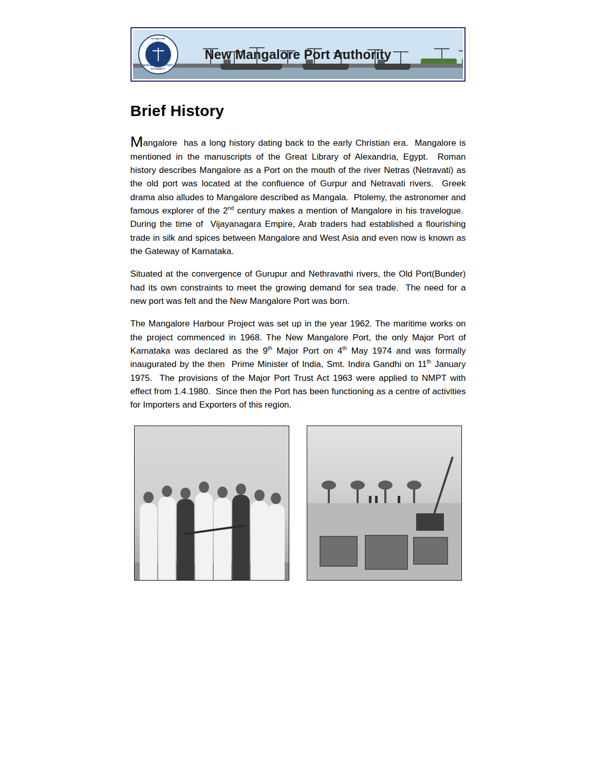नव मंगलूर पत्तन
NEW MANGALORE PORT AUTHORITY
New Mangalore Port Authority
Brief History
Mangalore has a long history dating back to the early Christian era. Mangalore is mentioned in the manuscripts of the Great Library of Alexandria, Egypt. Roman history describes Mangalore as a Port on the mouth of the river Netras (Netravati) as the old port was located at the confluence of Gurpur and Netravati rivers. Greek drama also alludes to Mangalore described as Mangala. Ptolemy, the astronomer and famous explorer of the 2nd century makes a mention of Mangalore in his travelogue. During the time of Vijayanagara Empire, Arab traders had established a flourishing trade in silk and spices between Mangalore and West Asia and even now is known as the Gateway of Karnataka.
Situated at the convergence of Gurupur and Nethravathi rivers, the Old Port(Bunder) had its own constraints to meet the growing demand for sea trade. The need for a new port was felt and the New Mangalore Port was born.
The Mangalore Harbour Project was set up in the year 1962. The maritime works on the project commenced in 1968. The New Mangalore Port, the only Major Port of Karnataka was declared as the 9th Major Port on 4th May 1974 and was formally inaugurated by the then Prime Minister of India, Smt. Indira Gandhi on 11th January 1975. The provisions of the Major Port Trust Act 1963 were applied to NMPT with effect from 1.4.1980. Since then the Port has been functioning as a centre of activities for Importers and Exporters of this region.